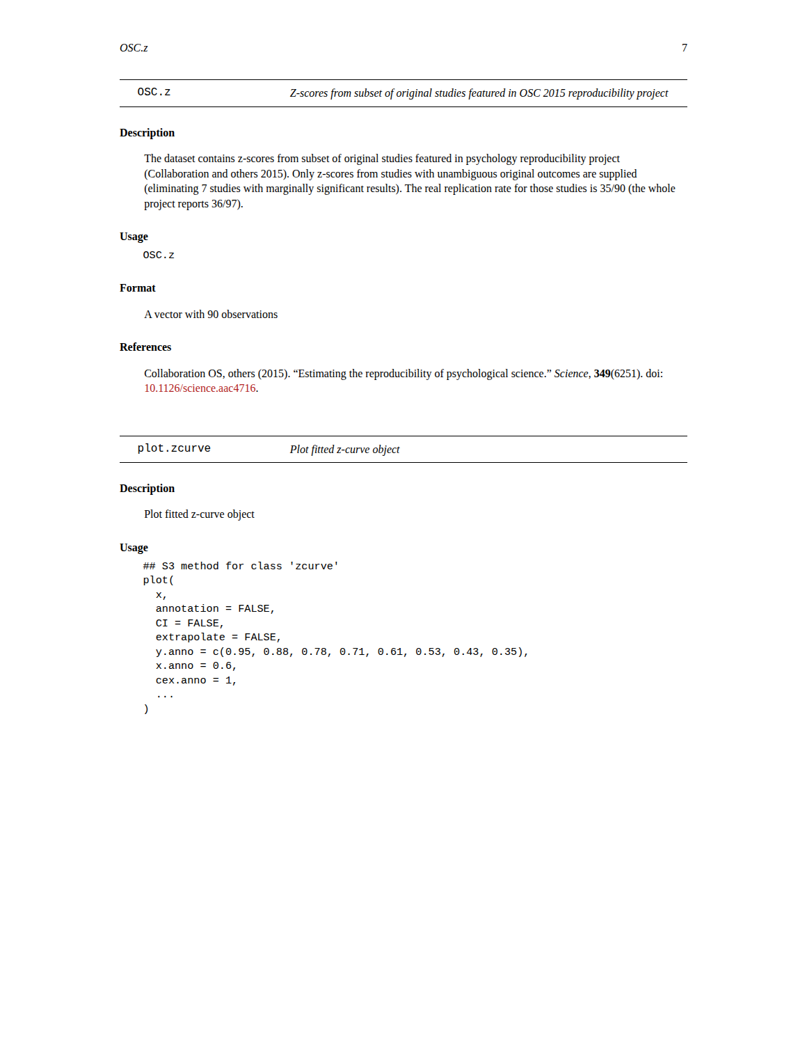OSC.z 7
OSC.z
Z-scores from subset of original studies featured in OSC 2015 reproducibility project
Description
The dataset contains z-scores from subset of original studies featured in psychology reproducibility project (Collaboration and others 2015). Only z-scores from studies with unambiguous original outcomes are supplied (eliminating 7 studies with marginally significant results). The real replication rate for those studies is 35/90 (the whole project reports 36/97).
Usage
OSC.z
Format
A vector with 90 observations
References
Collaboration OS, others (2015). “Estimating the reproducibility of psychological science.” Science, 349(6251). doi: 10.1126/science.aac4716.
plot.zcurve
Plot fitted z-curve object
Description
Plot fitted z-curve object
Usage
## S3 method for class 'zcurve'
plot(
  x,
  annotation = FALSE,
  CI = FALSE,
  extrapolate = FALSE,
  y.anno = c(0.95, 0.88, 0.78, 0.71, 0.61, 0.53, 0.43, 0.35),
  x.anno = 0.6,
  cex.anno = 1,
  ...
)